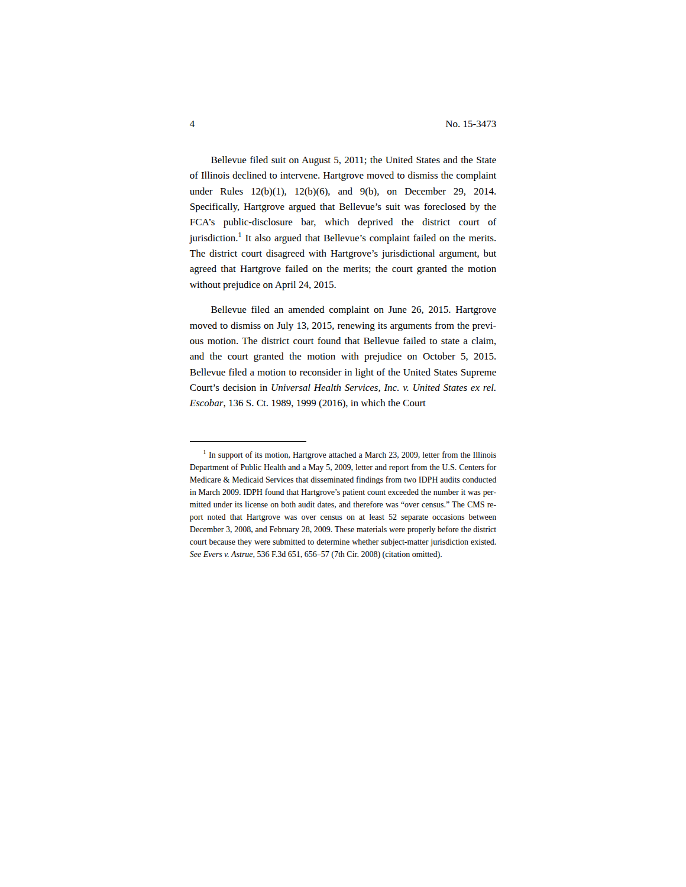4 No. 15-3473
Bellevue filed suit on August 5, 2011; the United States and the State of Illinois declined to intervene. Hartgrove moved to dismiss the complaint under Rules 12(b)(1), 12(b)(6), and 9(b), on December 29, 2014. Specifically, Hartgrove argued that Bellevue’s suit was foreclosed by the FCA’s public-disclosure bar, which deprived the district court of jurisdiction.1 It also argued that Bellevue’s complaint failed on the merits. The district court disagreed with Hartgrove’s jurisdictional argument, but agreed that Hartgrove failed on the merits; the court granted the motion without prejudice on April 24, 2015.
Bellevue filed an amended complaint on June 26, 2015. Hartgrove moved to dismiss on July 13, 2015, renewing its arguments from the previous motion. The district court found that Bellevue failed to state a claim, and the court granted the motion with prejudice on October 5, 2015. Bellevue filed a motion to reconsider in light of the United States Supreme Court’s decision in Universal Health Services, Inc. v. United States ex rel. Escobar, 136 S. Ct. 1989, 1999 (2016), in which the Court
1 In support of its motion, Hartgrove attached a March 23, 2009, letter from the Illinois Department of Public Health and a May 5, 2009, letter and report from the U.S. Centers for Medicare & Medicaid Services that disseminated findings from two IDPH audits conducted in March 2009. IDPH found that Hartgrove’s patient count exceeded the number it was permitted under its license on both audit dates, and therefore was “over census.” The CMS report noted that Hartgrove was over census on at least 52 separate occasions between December 3, 2008, and February 28, 2009. These materials were properly before the district court because they were submitted to determine whether subject-matter jurisdiction existed. See Evers v. Astrue, 536 F.3d 651, 656–57 (7th Cir. 2008) (citation omitted).